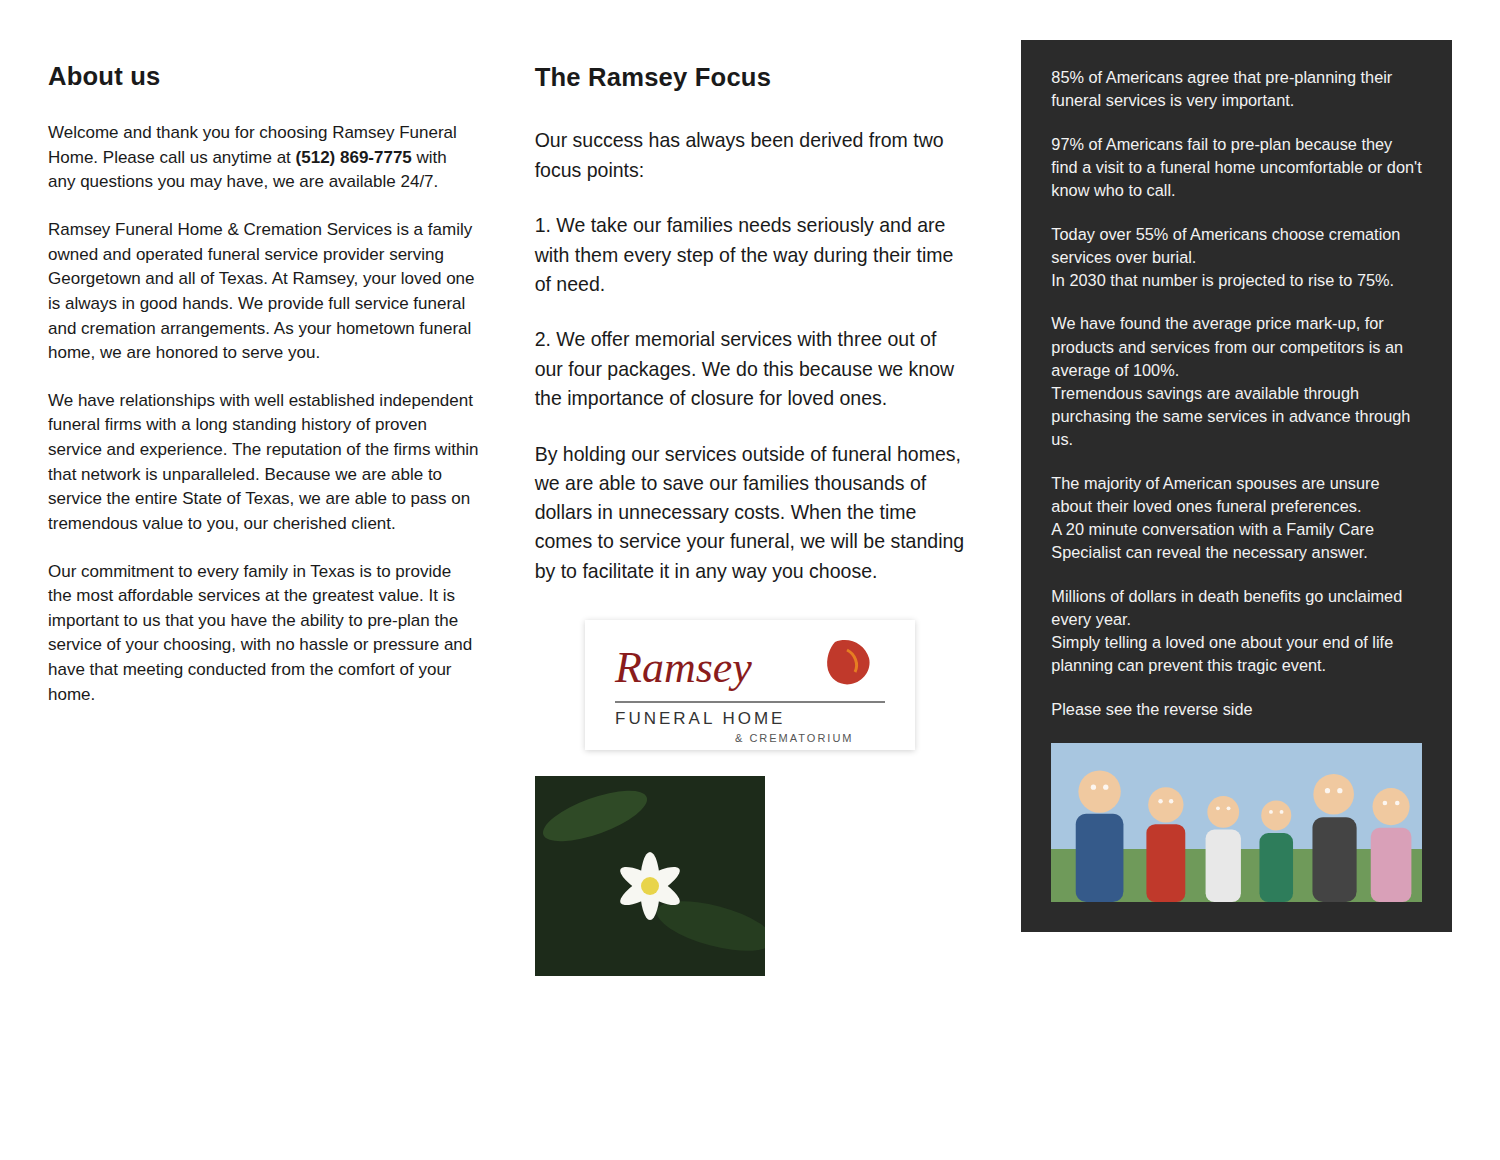About us
Welcome and thank you for choosing Ramsey Funeral Home. Please call us anytime at (512) 869-7775 with any questions you may have, we are available 24/7.
Ramsey Funeral Home & Cremation Services is a family owned and operated funeral service provider serving Georgetown and all of Texas. At Ramsey, your loved one is always in good hands. We provide full service funeral and cremation arrangements. As your hometown funeral home, we are honored to serve you.
We have relationships with well established independent funeral firms with a long standing history of proven service and experience. The reputation of the firms within that network is unparalleled. Because we are able to service the entire State of Texas, we are able to pass on tremendous value to you, our cherished client.
Our commitment to every family in Texas is to provide the most affordable services at the greatest value. It is important to us that you have the ability to pre-plan the service of your choosing, with no hassle or pressure and have that meeting conducted from the comfort of your home.
The Ramsey Focus
Our success has always been derived from two focus points:
1. We take our families needs seriously and are with them every step of the way during their time of need.
2. We offer memorial services with three out of our four packages. We do this because we know the importance of closure for loved ones.
By holding our services outside of funeral homes, we are able to save our families thousands of dollars in unnecessary costs. When the time comes to service your funeral, we will be standing by to facilitate it in any way you choose.
85% of Americans agree that pre-planning their funeral services is very important.
97% of Americans fail to pre-plan because they find a visit to a funeral home uncomfortable or don't know who to call.
Today over 55% of Americans choose cremation services over burial.
In 2030 that number is projected to rise to 75%.
We have found the average price mark-up, for products and services from our competitors is an average of 100%.
Tremendous savings are available through purchasing the same services in advance through us.
The majority of American spouses are unsure about their loved ones funeral preferences.
A 20 minute conversation with a Family Care Specialist can reveal the necessary answer.
Millions of dollars in death benefits go unclaimed every year.
Simply telling a loved one about your end of life planning can prevent this tragic event.
Please see the reverse side